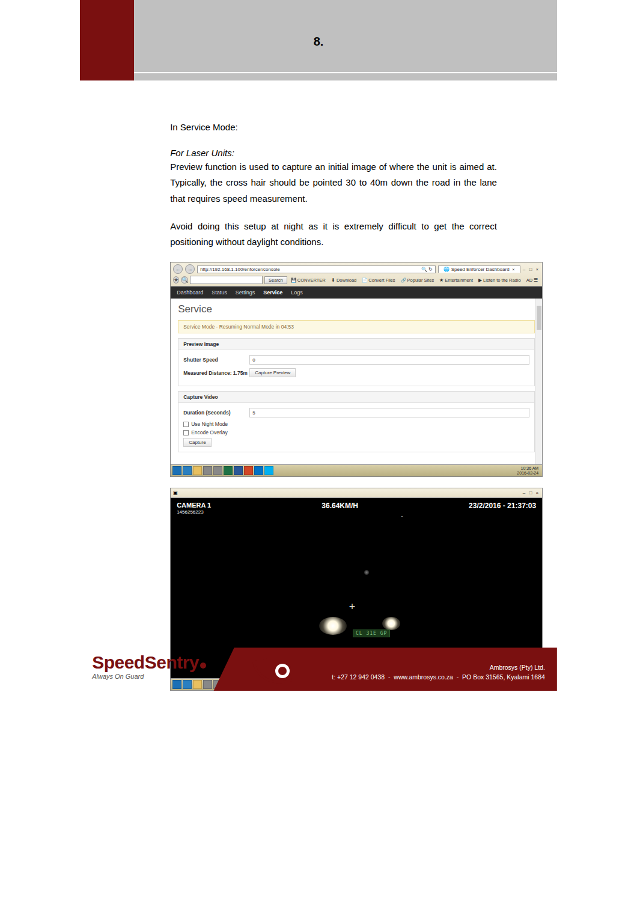8.
In Service Mode:
For Laser Units:
Preview function is used to capture an initial image of where the unit is aimed at. Typically, the cross hair should be pointed 30 to 40m down the road in the lane that requires speed measurement.
Avoid doing this setup at night as it is extremely difficult to get the correct positioning without daylight conditions.
← →
http://192.168.1.100/enforcer/console 🔍 ↻
🌐 Speed Enforcer Dashboard ×
– □ ×
★ 🔍
Search 💾 CONVERTER ⬇ Download 📄 Convert Files 🔗 Popular Sites ★ Entertainment ▶ Listen to the Radio AD ☰
Dashboard Status Settings Service Logs
Service
Service Mode - Resuming Normal Mode in 04:53
Preview Image
Shutter Speed
0
Measured Distance: 1.75m
Capture Preview
Capture Video
Duration (Seconds)
5
Use Night Mode
Encode Overlay
Capture
10:36 AM
2016-02-24
▣ – □ ×
CAMERA 1
1456256223
36.64KM/H
23/2/2016 - 21:37:03
-
+
CL 31E GP
09:42 PM
2016-02-23
Ambrosys (Pty) Ltd.
t: +27 12 942 0438 - www.ambrosys.co.za - PO Box 31565, Kyalami 1684
SpeedSentry
Always On Guard